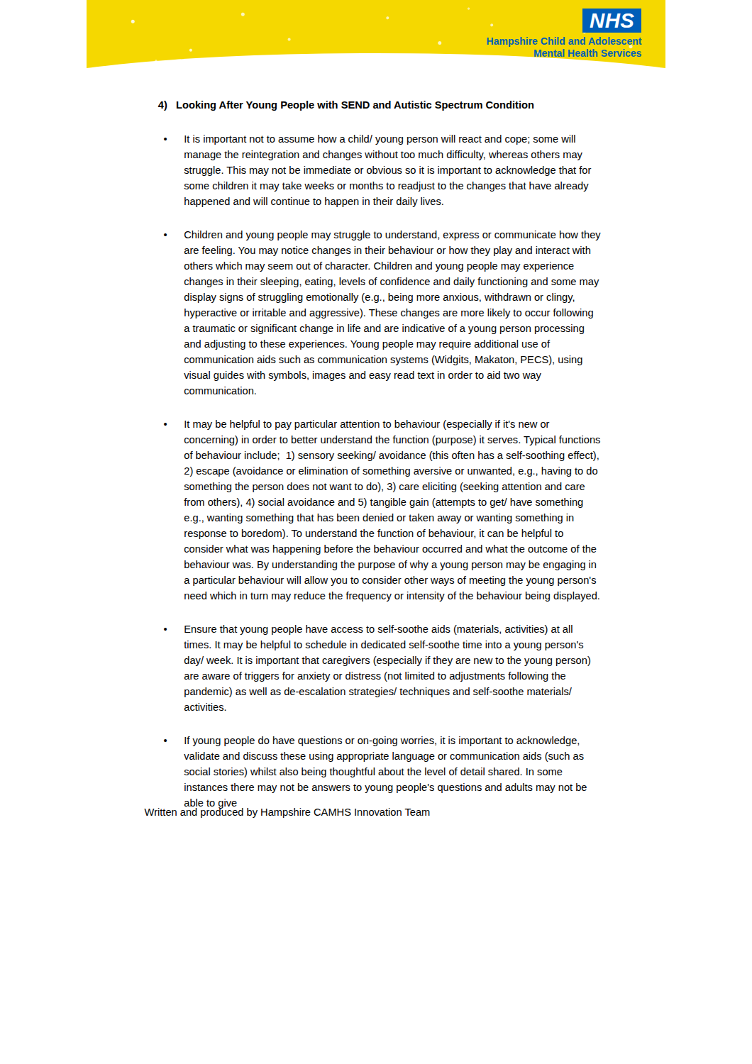NHS
Hampshire Child and Adolescent
Mental Health Services
4) Looking After Young People with SEND and Autistic Spectrum Condition
It is important not to assume how a child/ young person will react and cope; some will manage the reintegration and changes without too much difficulty, whereas others may struggle. This may not be immediate or obvious so it is important to acknowledge that for some children it may take weeks or months to readjust to the changes that have already happened and will continue to happen in their daily lives.
Children and young people may struggle to understand, express or communicate how they are feeling. You may notice changes in their behaviour or how they play and interact with others which may seem out of character. Children and young people may experience changes in their sleeping, eating, levels of confidence and daily functioning and some may display signs of struggling emotionally (e.g., being more anxious, withdrawn or clingy, hyperactive or irritable and aggressive). These changes are more likely to occur following a traumatic or significant change in life and are indicative of a young person processing and adjusting to these experiences. Young people may require additional use of communication aids such as communication systems (Widgits, Makaton, PECS), using visual guides with symbols, images and easy read text in order to aid two way communication.
It may be helpful to pay particular attention to behaviour (especially if it's new or concerning) in order to better understand the function (purpose) it serves. Typical functions of behaviour include; 1) sensory seeking/ avoidance (this often has a self-soothing effect), 2) escape (avoidance or elimination of something aversive or unwanted, e.g., having to do something the person does not want to do), 3) care eliciting (seeking attention and care from others), 4) social avoidance and 5) tangible gain (attempts to get/ have something e.g., wanting something that has been denied or taken away or wanting something in response to boredom). To understand the function of behaviour, it can be helpful to consider what was happening before the behaviour occurred and what the outcome of the behaviour was. By understanding the purpose of why a young person may be engaging in a particular behaviour will allow you to consider other ways of meeting the young person's need which in turn may reduce the frequency or intensity of the behaviour being displayed.
Ensure that young people have access to self-soothe aids (materials, activities) at all times. It may be helpful to schedule in dedicated self-soothe time into a young person's day/ week. It is important that caregivers (especially if they are new to the young person) are aware of triggers for anxiety or distress (not limited to adjustments following the pandemic) as well as de-escalation strategies/ techniques and self-soothe materials/ activities.
If young people do have questions or on-going worries, it is important to acknowledge, validate and discuss these using appropriate language or communication aids (such as social stories) whilst also being thoughtful about the level of detail shared. In some instances there may not be answers to young people's questions and adults may not be able to give
Written and produced by Hampshire CAMHS Innovation Team